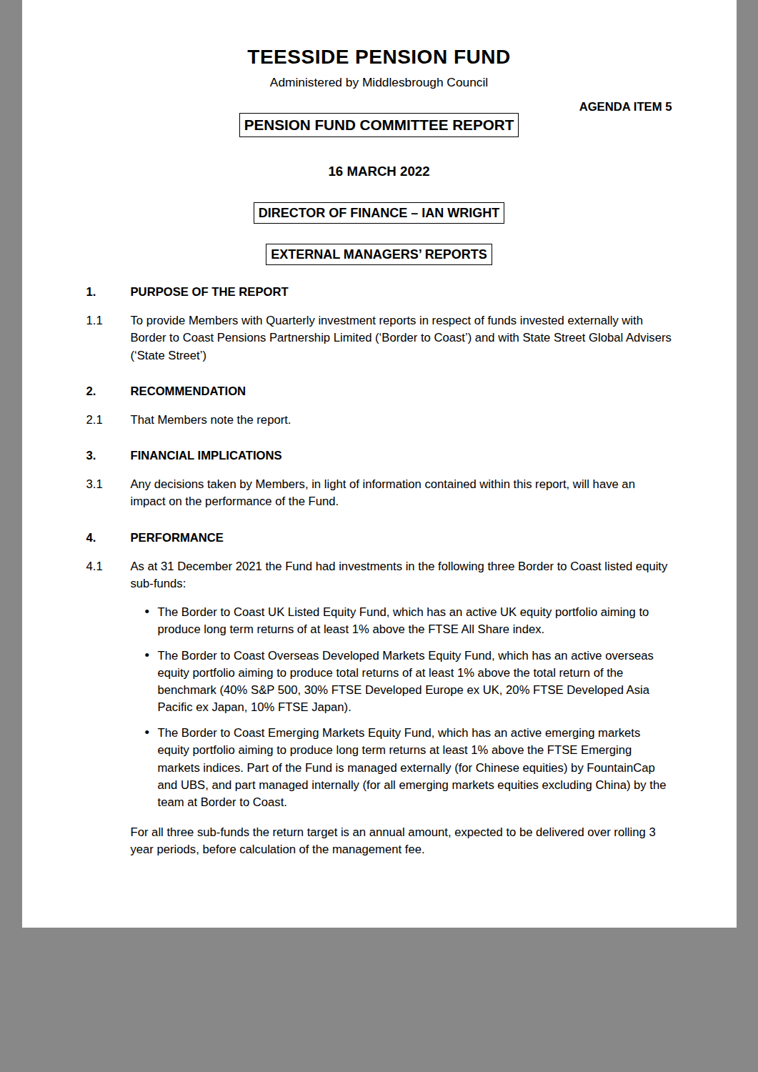TEESSIDE PENSION FUND
Administered by Middlesbrough Council
AGENDA ITEM 5
PENSION FUND COMMITTEE REPORT
16 MARCH 2022
DIRECTOR OF FINANCE – IAN WRIGHT
EXTERNAL MANAGERS’ REPORTS
1. Purpose of the report
1.1 To provide Members with Quarterly investment reports in respect of funds invested externally with Border to Coast Pensions Partnership Limited (‘Border to Coast’) and with State Street Global Advisers (‘State Street’)
2. Recommendation
2.1 That Members note the report.
3. Financial implications
3.1 Any decisions taken by Members, in light of information contained within this report, will have an impact on the performance of the Fund.
4. Performance
4.1 As at 31 December 2021 the Fund had investments in the following three Border to Coast listed equity sub-funds:
The Border to Coast UK Listed Equity Fund, which has an active UK equity portfolio aiming to produce long term returns of at least 1% above the FTSE All Share index.
The Border to Coast Overseas Developed Markets Equity Fund, which has an active overseas equity portfolio aiming to produce total returns of at least 1% above the total return of the benchmark (40% S&P 500, 30% FTSE Developed Europe ex UK, 20% FTSE Developed Asia Pacific ex Japan, 10% FTSE Japan).
The Border to Coast Emerging Markets Equity Fund, which has an active emerging markets equity portfolio aiming to produce long term returns at least 1% above the FTSE Emerging markets indices. Part of the Fund is managed externally (for Chinese equities) by FountainCap and UBS, and part managed internally (for all emerging markets equities excluding China) by the team at Border to Coast.
For all three sub-funds the return target is an annual amount, expected to be delivered over rolling 3 year periods, before calculation of the management fee.